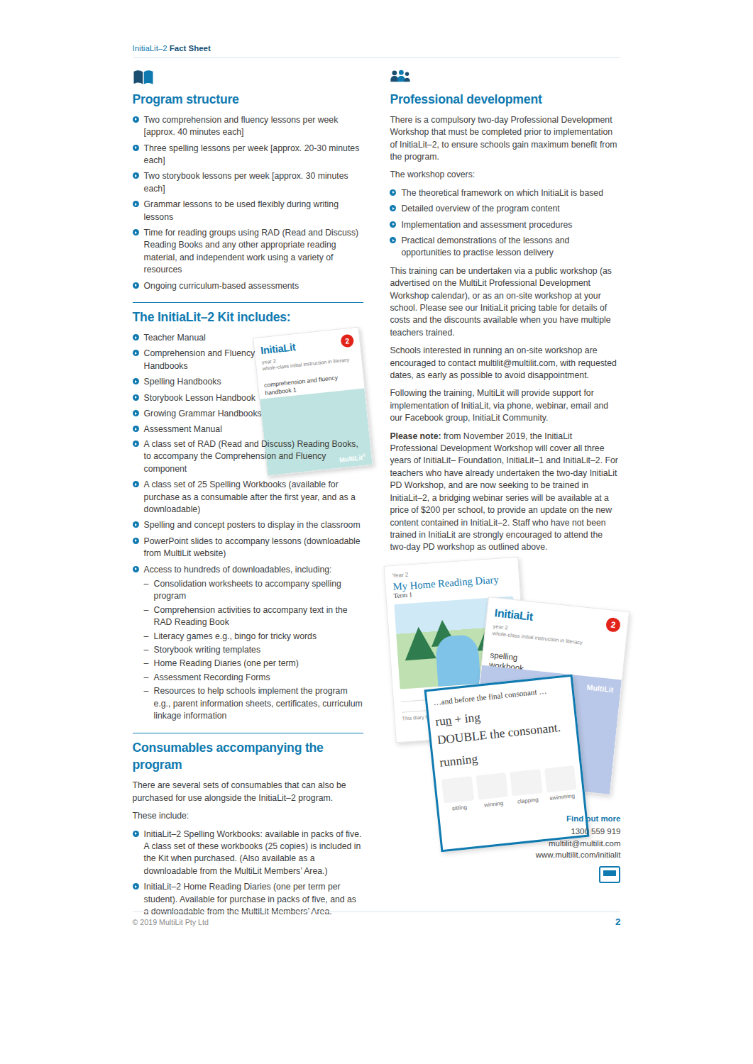InitiaLit–2 Fact Sheet
Program structure
Two comprehension and fluency lessons per week [approx. 40 minutes each]
Three spelling lessons per week [approx. 20-30 minutes each]
Two storybook lessons per week [approx. 30 minutes each]
Grammar lessons to be used flexibly during writing lessons
Time for reading groups using RAD (Read and Discuss) Reading Books and any other appropriate reading material, and independent work using a variety of resources
Ongoing curriculum-based assessments
The InitiaLit–2 Kit includes:
2
InitiaLit
year 2
whole-class initial instruction in literacy
comprehension and fluency
handbook 1
lessons 1-10
MultiLit
InitiaLit
MultiLit®
Teacher Manual
Comprehension and Fluency Handbooks
Spelling Handbooks
Storybook Lesson Handbook
Growing Grammar Handbooks
Assessment Manual
A class set of RAD (Read and Discuss) Reading Books, to accompany the Comprehension and Fluency component
A class set of 25 Spelling Workbooks (available for purchase as a consumable after the first year, and as a downloadable)
Spelling and concept posters to display in the classroom
PowerPoint slides to accompany lessons (downloadable from MultiLit website)
Access to hundreds of downloadables, including:
Consolidation worksheets to accompany spelling program
Comprehension activities to accompany text in the RAD Reading Book
Literacy games e.g., bingo for tricky words
Storybook writing templates
Home Reading Diaries (one per term)
Assessment Recording Forms
Resources to help schools implement the program e.g., parent information sheets, certificates, curriculum linkage information
Consumables accompanying the program
There are several sets of consumables that can also be purchased for use alongside the InitiaLit–2 program.
These include:
InitiaLit–2 Spelling Workbooks: available in packs of five. A class set of these workbooks (25 copies) is included in the Kit when purchased. (Also available as a downloadable from the MultiLit Members’ Area.)
InitiaLit–2 Home Reading Diaries (one per term per student). Available for purchase in packs of five, and as a downloadable from the MultiLit Members’ Area.
Professional development
There is a compulsory two-day Professional Development Workshop that must be completed prior to implementation of InitiaLit–2, to ensure schools gain maximum benefit from the program.
The workshop covers:
The theoretical framework on which InitiaLit is based
Detailed overview of the program content
Implementation and assessment procedures
Practical demonstrations of the lessons and opportunities to practise lesson delivery
This training can be undertaken via a public workshop (as advertised on the MultiLit Professional Development Workshop calendar), or as an on-site workshop at your school. Please see our InitiaLit pricing table for details of costs and the discounts available when you have multiple teachers trained.
Schools interested in running an on-site workshop are encouraged to contact multilit@multilit.com, with requested dates, as early as possible to avoid disappointment.
Following the training, MultiLit will provide support for implementation of InitiaLit, via phone, webinar, email and our Facebook group, InitiaLit Community.
Please note: from November 2019, the InitiaLit Professional Development Workshop will cover all three years of InitiaLit– Foundation, InitiaLit–1 and InitiaLit–2. For teachers who have already undertaken the two-day InitiaLit PD Workshop, and are now seeking to be trained in InitiaLit–2, a bridging webinar series will be available at a price of $200 per school, to provide an update on the new content contained in InitiaLit–2. Staff who have not been trained in InitiaLit are strongly encouraged to attend the two-day PD workshop as outlined above.
Year 2
My Home Reading DiaryTerm 1
This diary belongs to: Class:
MultiLit
2
InitiaLit
year 2
whole-class initial instruction in literacy
spelling
workbook
InitiaLit
MultiLit
…and before the final consonant …
run + ing
DOUBLE the consonant.
running
sitting
winning
clapping
swimming
Find out more
1300 559 919
multilit@multilit.com
www.multilit.com/initialit
© 2019 MultiLit Pty Ltd
2